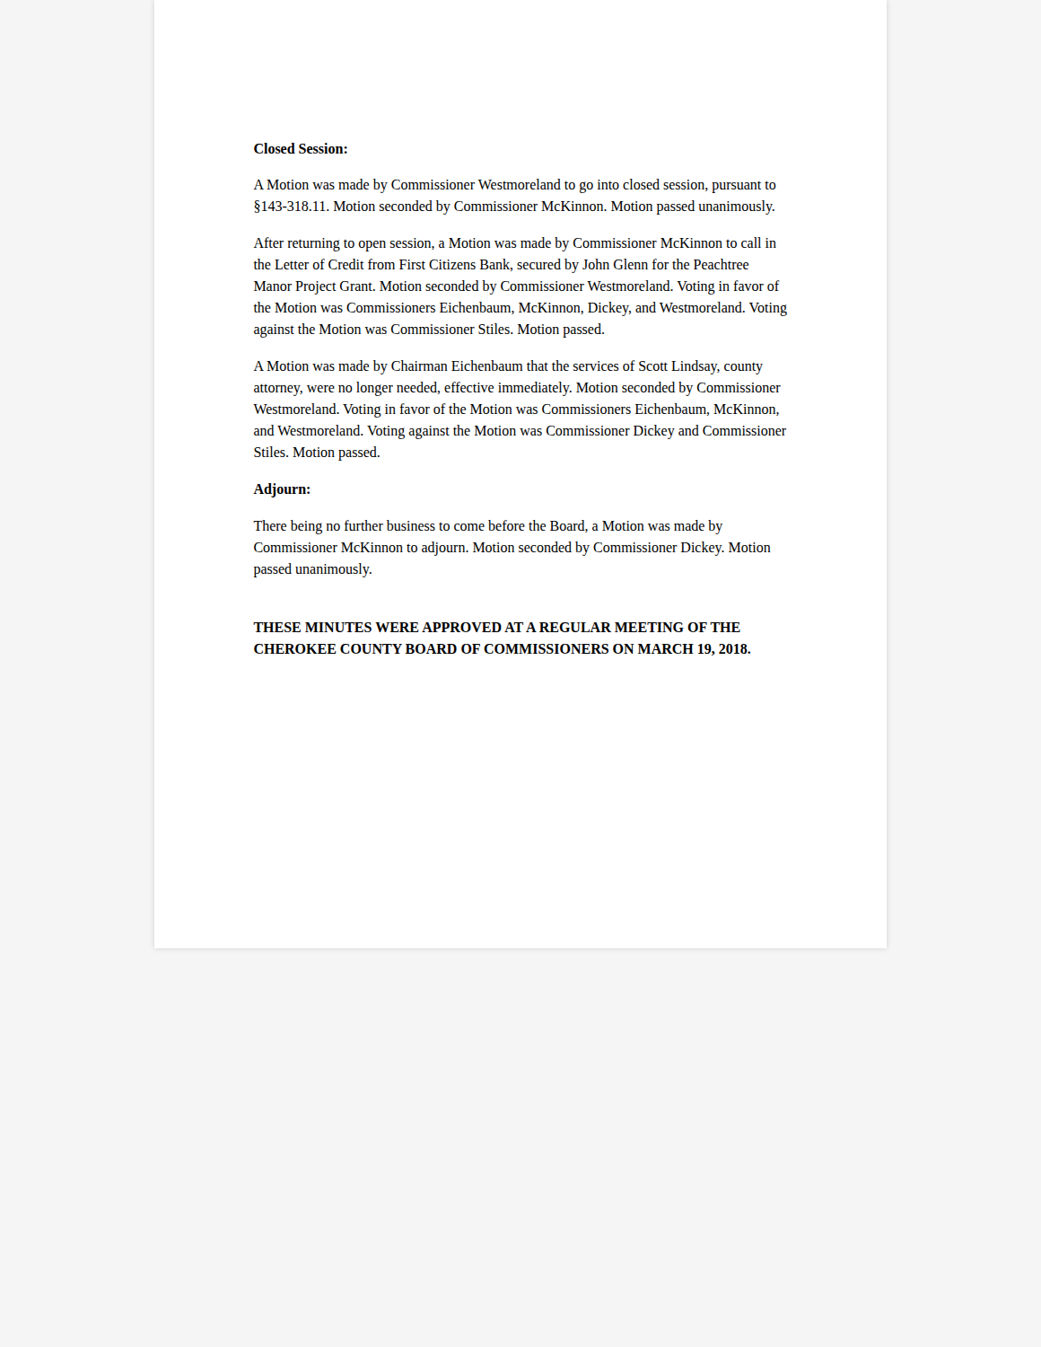Closed Session:
A Motion was made by Commissioner Westmoreland to go into closed session, pursuant to §143-318.11. Motion seconded by Commissioner McKinnon. Motion passed unanimously.
After returning to open session, a Motion was made by Commissioner McKinnon to call in the Letter of Credit from First Citizens Bank, secured by John Glenn for the Peachtree Manor Project Grant. Motion seconded by Commissioner Westmoreland. Voting in favor of the Motion was Commissioners Eichenbaum, McKinnon, Dickey, and Westmoreland. Voting against the Motion was Commissioner Stiles. Motion passed.
A Motion was made by Chairman Eichenbaum that the services of Scott Lindsay, county attorney, were no longer needed, effective immediately. Motion seconded by Commissioner Westmoreland. Voting in favor of the Motion was Commissioners Eichenbaum, McKinnon, and Westmoreland. Voting against the Motion was Commissioner Dickey and Commissioner Stiles. Motion passed.
Adjourn:
There being no further business to come before the Board, a Motion was made by Commissioner McKinnon to adjourn. Motion seconded by Commissioner Dickey. Motion passed unanimously.
THESE MINUTES WERE APPROVED AT A REGULAR MEETING OF THE CHEROKEE COUNTY BOARD OF COMMISSIONERS ON MARCH 19, 2018.